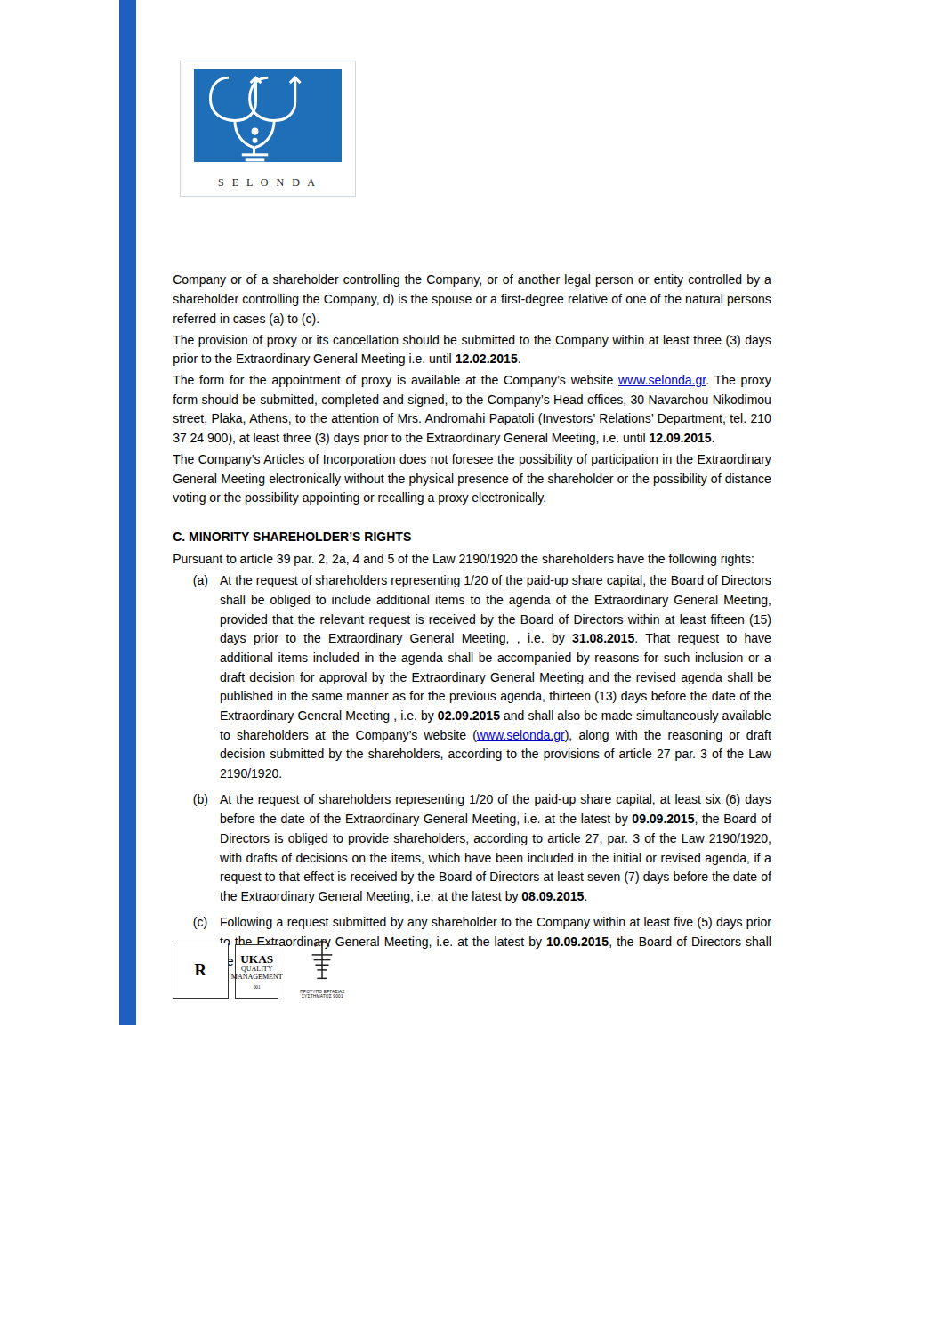S E L O N D A
Company or of a shareholder controlling the Company, or of another legal person or entity controlled by a shareholder controlling the Company, d) is the spouse or a first-degree relative of one of the natural persons referred in cases (a) to (c).
The provision of proxy or its cancellation should be submitted to the Company within at least three (3) days prior to the Extraordinary General Meeting i.e. until 12.02.2015.
The form for the appointment of proxy is available at the Company’s website www.selonda.gr. The proxy form should be submitted, completed and signed, to the Company’s Head offices, 30 Navarchou Nikodimou street, Plaka, Athens, to the attention of Mrs. Andromahi Papatoli (Investors’ Relations’ Department, tel. 210 37 24 900), at least three (3) days prior to the Extraordinary General Meeting, i.e. until 12.09.2015.
The Company’s Articles of Incorporation does not foresee the possibility of participation in the Extraordinary General Meeting electronically without the physical presence of the shareholder or the possibility of distance voting or the possibility appointing or recalling a proxy electronically.
C. MINORITY SHAREHOLDER’S RIGHTS
Pursuant to article 39 par. 2, 2a, 4 and 5 of the Law 2190/1920 the shareholders have the following rights:
(a) At the request of shareholders representing 1/20 of the paid-up share capital, the Board of Directors shall be obliged to include additional items to the agenda of the Extraordinary General Meeting, provided that the relevant request is received by the Board of Directors within at least fifteen (15) days prior to the Extraordinary General Meeting, , i.e. by 31.08.2015. That request to have additional items included in the agenda shall be accompanied by reasons for such inclusion or a draft decision for approval by the Extraordinary General Meeting and the revised agenda shall be published in the same manner as for the previous agenda, thirteen (13) days before the date of the Extraordinary General Meeting , i.e. by 02.09.2015 and shall also be made simultaneously available to shareholders at the Company’s website (www.selonda.gr), along with the reasoning or draft decision submitted by the shareholders, according to the provisions of article 27 par. 3 of the Law 2190/1920.
(b) At the request of shareholders representing 1/20 of the paid-up share capital, at least six (6) days before the date of the Extraordinary General Meeting, i.e. at the latest by 09.09.2015, the Board of Directors is obliged to provide shareholders, according to article 27, par. 3 of the Law 2190/1920, with drafts of decisions on the items, which have been included in the initial or revised agenda, if a request to that effect is received by the Board of Directors at least seven (7) days before the date of the Extraordinary General Meeting, i.e. at the latest by 08.09.2015.
(c) Following a request submitted by any shareholder to the Company within at least five (5) days prior to the Extraordinary General Meeting, i.e. at the latest by 10.09.2015, the Board of Directors shall be
R
UKAS
QUALITY
MANAGEMENT
001
ΠΡΟΤΥΠΟ ΕΡΓΑΣΙΑΣ ΣΥΣΤΗΜΑΤΟΣ 9001